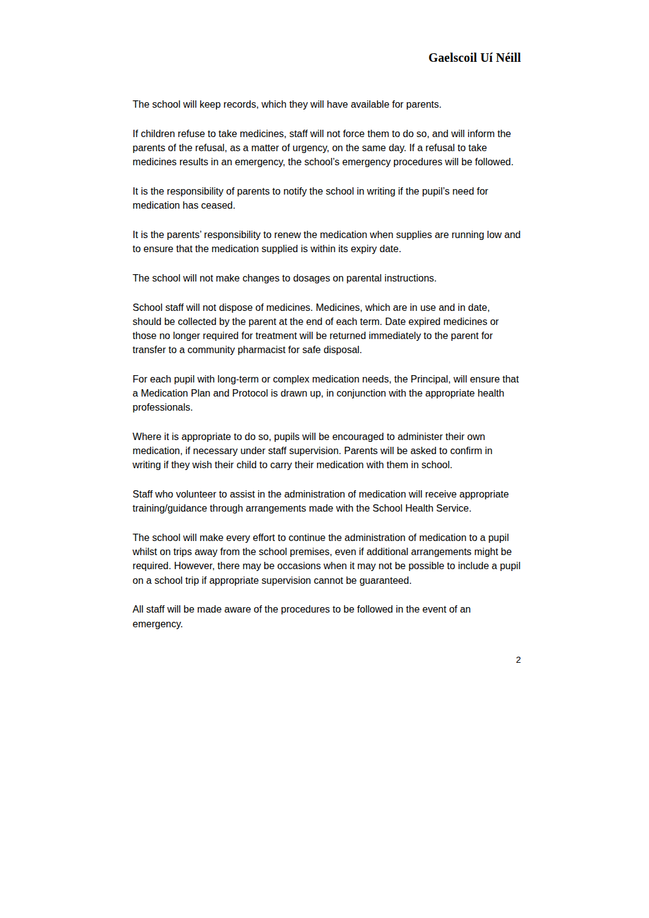Gaelscoil Uí Néill
The school will keep records, which they will have available for parents.
If children refuse to take medicines, staff will not force them to do so, and will inform the parents of the refusal, as a matter of urgency, on the same day. If a refusal to take medicines results in an emergency, the school’s emergency procedures will be followed.
It is the responsibility of parents to notify the school in writing if the pupil’s need for medication has ceased.
It is the parents’ responsibility to renew the medication when supplies are running low and to ensure that the medication supplied is within its expiry date.
The school will not make changes to dosages on parental instructions.
School staff will not dispose of medicines. Medicines, which are in use and in date, should be collected by the parent at the end of each term. Date expired medicines or those no longer required for treatment will be returned immediately to the parent for transfer to a community pharmacist for safe disposal.
For each pupil with long-term or complex medication needs, the Principal, will ensure that a Medication Plan and Protocol is drawn up, in conjunction with the appropriate health professionals.
Where it is appropriate to do so, pupils will be encouraged to administer their own medication, if necessary under staff supervision. Parents will be asked to confirm in writing if they wish their child to carry their medication with them in school.
Staff who volunteer to assist in the administration of medication will receive appropriate training/guidance through arrangements made with the School Health Service.
The school will make every effort to continue the administration of medication to a pupil whilst on trips away from the school premises, even if additional arrangements might be required. However, there may be occasions when it may not be possible to include a pupil on a school trip if appropriate supervision cannot be guaranteed.
All staff will be made aware of the procedures to be followed in the event of an emergency.
2